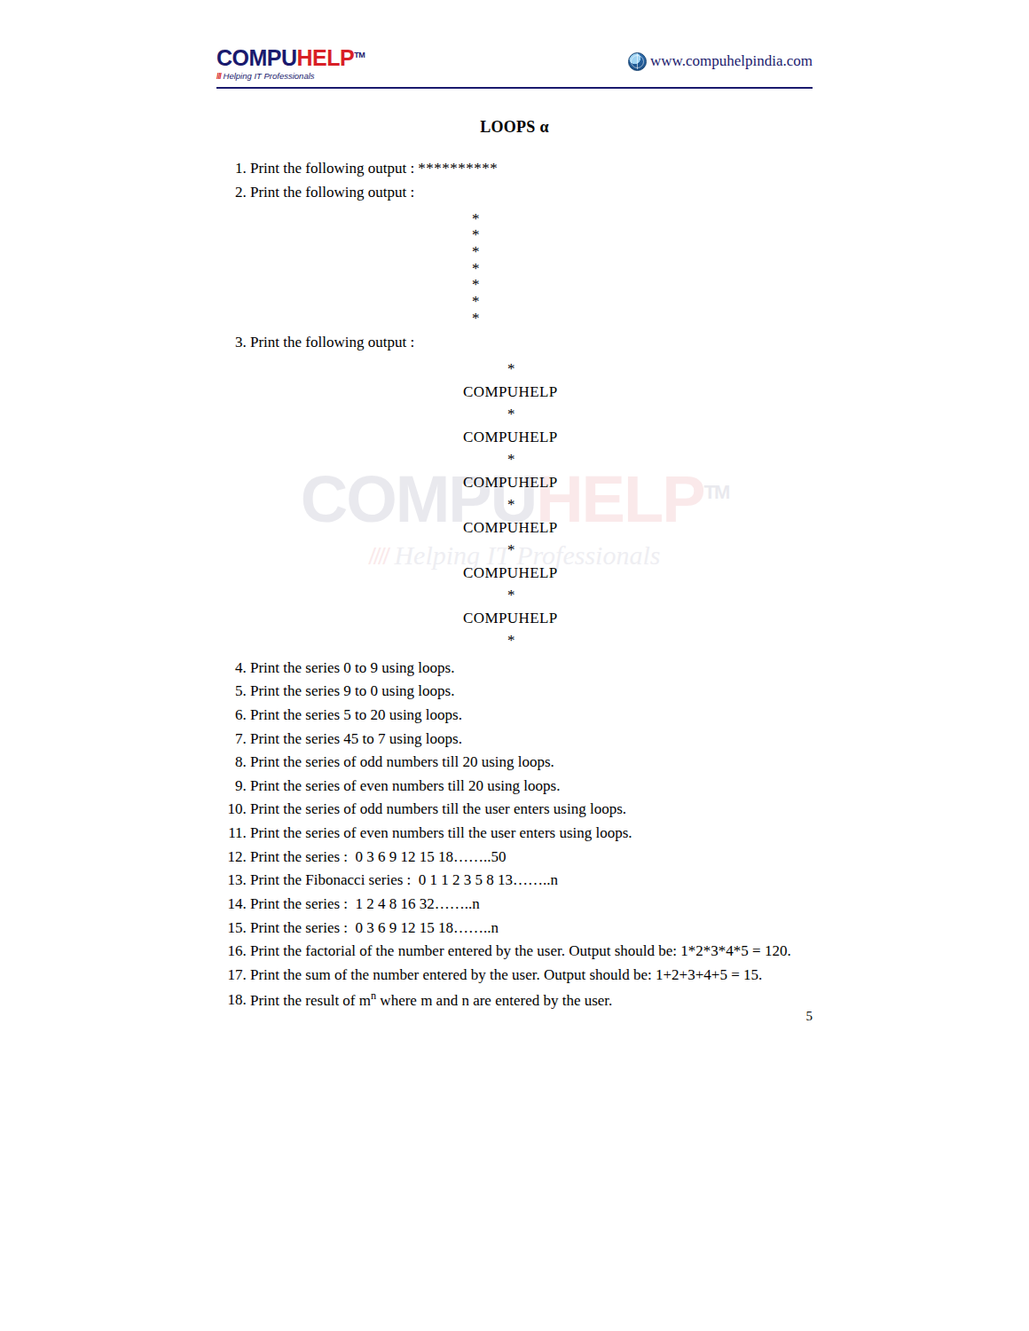COMPU HELPTM
/// Helping IT Professionals
www.compuhelpindia.com
COMPU HELPTM
//// Helping IT Professionals
LOOPS α
Print the following output : **********
Print the following output :
*
*
*
*
*
*
*
Print the following output :
*
COMPUHELP
*
COMPUHELP
*
COMPUHELP
*
COMPUHELP
*
COMPUHELP
*
COMPUHELP
*
Print the series 0 to 9 using loops.
Print the series 9 to 0 using loops.
Print the series 5 to 20 using loops.
Print the series 45 to 7 using loops.
Print the series of odd numbers till 20 using loops.
Print the series of even numbers till 20 using loops.
Print the series of odd numbers till the user enters using loops.
Print the series of even numbers till the user enters using loops.
Print the series : 0 3 6 9 12 15 18……..50
Print the Fibonacci series : 0 1 1 2 3 5 8 13……..n
Print the series : 1 2 4 8 16 32……..n
Print the series : 0 3 6 9 12 15 18……..n
Print the factorial of the number entered by the user. Output should be: 1*2*3*4*5 = 120.
Print the sum of the number entered by the user. Output should be: 1+2+3+4+5 = 15.
Print the result of mn where m and n are entered by the user.
5